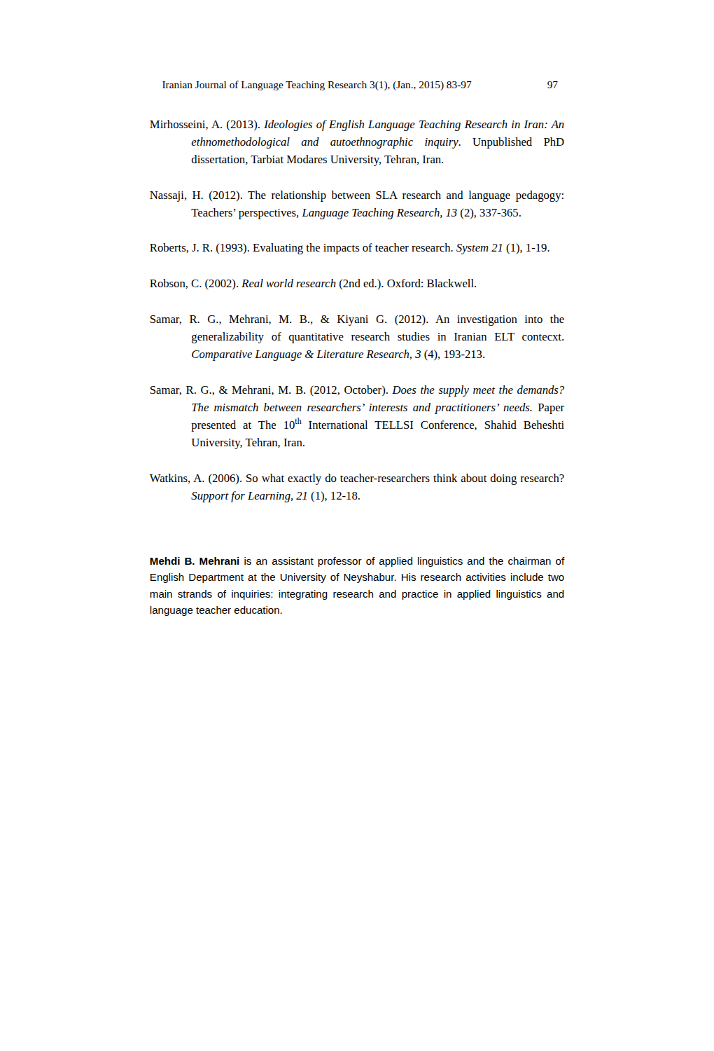Iranian Journal of Language Teaching Research 3(1), (Jan., 2015) 83-97 97
Mirhosseini, A. (2013). Ideologies of English Language Teaching Research in Iran: An ethnomethodological and autoethnographic inquiry. Unpublished PhD dissertation, Tarbiat Modares University, Tehran, Iran.
Nassaji, H. (2012). The relationship between SLA research and language pedagogy: Teachers’ perspectives, Language Teaching Research, 13 (2), 337-365.
Roberts, J. R. (1993). Evaluating the impacts of teacher research. System 21 (1), 1-19.
Robson, C. (2002). Real world research (2nd ed.). Oxford: Blackwell.
Samar, R. G., Mehrani, M. B., & Kiyani G. (2012). An investigation into the generalizability of quantitative research studies in Iranian ELT contecxt. Comparative Language & Literature Research, 3 (4), 193-213.
Samar, R. G., & Mehrani, M. B. (2012, October). Does the supply meet the demands? The mismatch between researchers’ interests and practitioners’ needs. Paper presented at The 10th International TELLSI Conference, Shahid Beheshti University, Tehran, Iran.
Watkins, A. (2006). So what exactly do teacher-researchers think about doing research? Support for Learning, 21 (1), 12-18.
Mehdi B. Mehrani is an assistant professor of applied linguistics and the chairman of English Department at the University of Neyshabur. His research activities include two main strands of inquiries: integrating research and practice in applied linguistics and language teacher education.